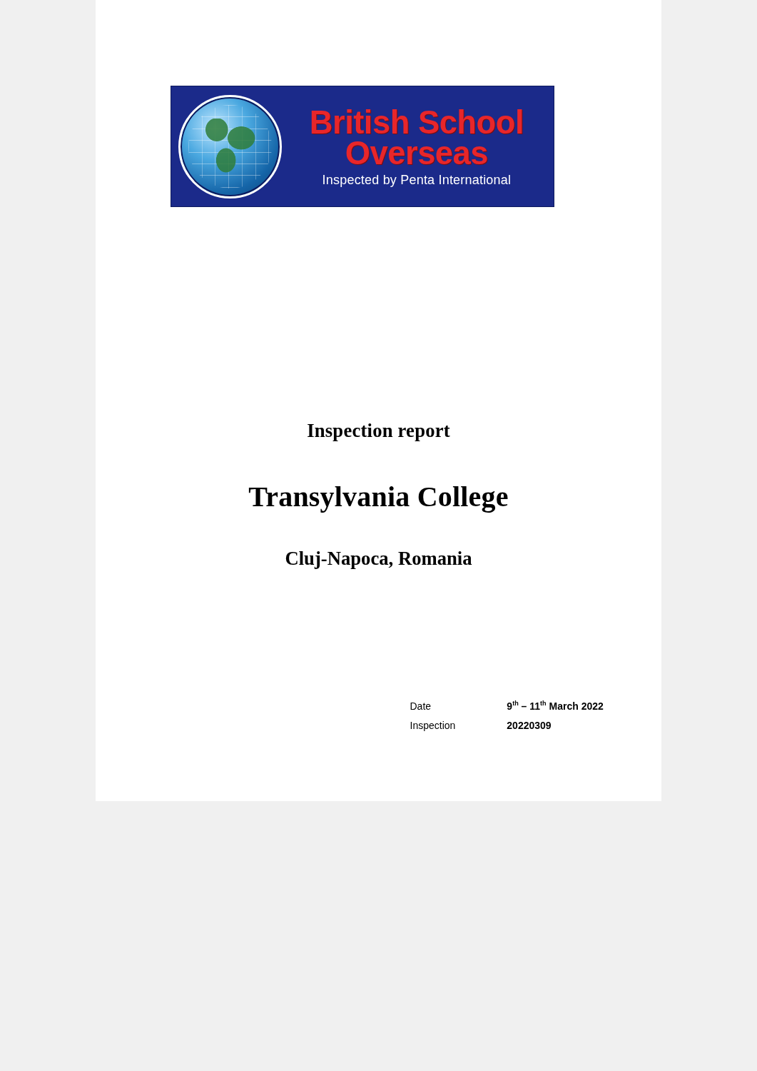British School Overseas Inspected by Penta International
Inspection report
Transylvania College
Cluj-Napoca, Romania
| Date | 9 th – 11 th March 2022 |
| Inspection | 20220309 |